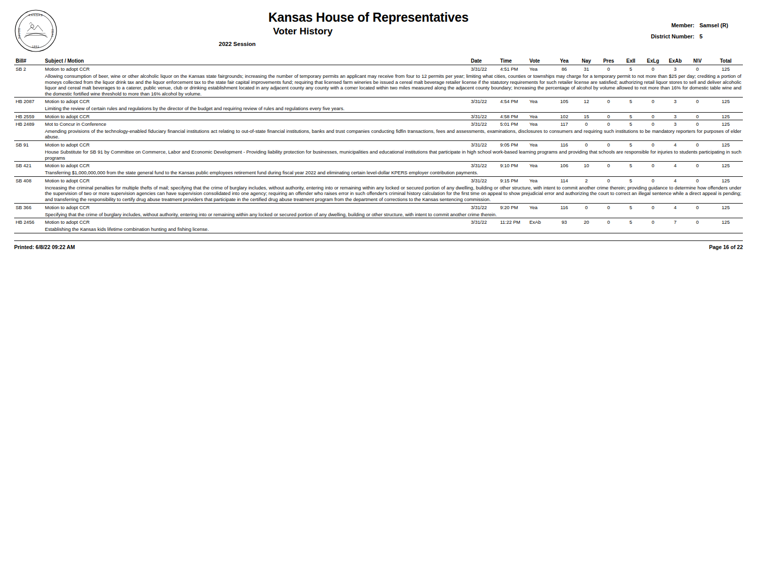KANSAS HOUSE SEAL 1861
Kansas House of Representatives
Voter History
2022 Session
Member: Samsel (R)
District Number: 5
| Bill# | Subject / Motion | Date | Time | Vote | Yea | Nay | Pres | ExII | ExLg | ExAb | N\V | Total |
| --- | --- | --- | --- | --- | --- | --- | --- | --- | --- | --- | --- | --- |
| SB 2 | Motion to adopt CCR | 3/31/22 | 4:51 PM | Yea | 86 | 31 | 0 | 5 | 0 | 3 | 0 | 125 |
| | Allowing consumption of beer, wine or other alcoholic liquor on the Kansas state fairgrounds; increasing the number of temporary permits an applicant may receive from four to 12 permits per year; limiting what cities, counties or townships may charge for a temporary permit to not more than $25 per day; crediting a portion of moneys collected from the liquor drink tax and the liquor enforcement tax to the state fair capital improvements fund; requiring that licensed farm wineries be issued a cereal malt beverage retailer license if the statutory requirements for such retailer license are satisfied; authorizing retail liquor stores to sell and deliver alcoholic liquor and cereal malt beverages to a caterer, public venue, club or drinking establishment located in any adjacent county any county with a comer located within two miles measured along the adjacent county boundary; Increasing the percentage of alcohol by volume allowed to not more than 16% for domestic table wine and the domestic fortified wine threshold to more than 16% alcohol by volume. |
| HB 2087 | Motion to adopt CCR | 3/31/22 | 4:54 PM | Yea | 105 | 12 | 0 | 5 | 0 | 3 | 0 | 125 |
| | Limiting the review of certain rules and regulations by the director of the budget and requiring review of rules and regulations every five years. |
| HB 2559 | Motion to adopt CCR | 3/31/22 | 4:58 PM | Yea | 102 | 15 | 0 | 5 | 0 | 3 | 0 | 125 |
| HB 2489 | Mot to Concur in Conference | 3/31/22 | 5:01 PM | Yea | 117 | 0 | 0 | 5 | 0 | 3 | 0 | 125 |
| | Amending provisions of the technology-enabled fiduciary financial institutions act relating to out-of-state financial institutions, banks and trust companies conducting fidfin transactions, fees and assessments, examinations, disclosures to consumers and requiring such institutions to be mandatory reporters for purposes of elder abuse. |
| SB 91 | Motion to adopt CCR | 3/31/22 | 9:05 PM | Yea | 116 | 0 | 0 | 5 | 0 | 4 | 0 | 125 |
| | House Substitute for SB 91 by Committee on Commerce, Labor and Economic Development - Providing liability protection for businesses, municipalities and educational institutions that participate in high school work-based learning programs and providing that schools are responsible for injuries to students participating in such programs |
| SB 421 | Motion to adopt CCR | 3/31/22 | 9:10 PM | Yea | 106 | 10 | 0 | 5 | 0 | 4 | 0 | 125 |
| | Transferring $1,000,000,000 from the state general fund to the Kansas public employees retirement fund during fiscal year 2022 and eliminating certain level-dollar KPERS employer contribution payments. |
| SB 408 | Motion to adopt CCR | 3/31/22 | 9:15 PM | Yea | 114 | 2 | 0 | 5 | 0 | 4 | 0 | 125 |
| | Increasing the criminal penalties for multiple thefts of mail; specifying that the crime of burglary includes, without authority, entering into or remaining within any locked or secured portion of any dwelling, building or other structure, with intent to commit another crime therein; providing guidance to determine how offenders under the supervision of two or more supervision agencies can have supervision consolidated into one agency; requiring an offender who raises error in such offender's criminal history calculation for the first time on appeal to show prejudicial error and authorizing the court to correct an illegal sentence while a direct appeal is pending; and transferring the responsibility to certify drug abuse treatment providers that participate in the certified drug abuse treatment program from the department of corrections to the Kansas sentencing commission. |
| SB 366 | Motion to adopt CCR | 3/31/22 | 9:20 PM | Yea | 116 | 0 | 0 | 5 | 0 | 4 | 0 | 125 |
| | Specifying that the crime of burglary includes, without authority, entering into or remaining within any locked or secured portion of any dwelling, building or other structure, with intent to commit another crime therein. |
| HB 2456 | Motion to adopt CCR | 3/31/22 | 11:22 PM | ExAb | 93 | 20 | 0 | 5 | 0 | 7 | 0 | 125 |
| | Establishing the Kansas kids lifetime combination hunting and fishing license. |
Printed: 6/8/22 09:22 AM
Page 16 of 22